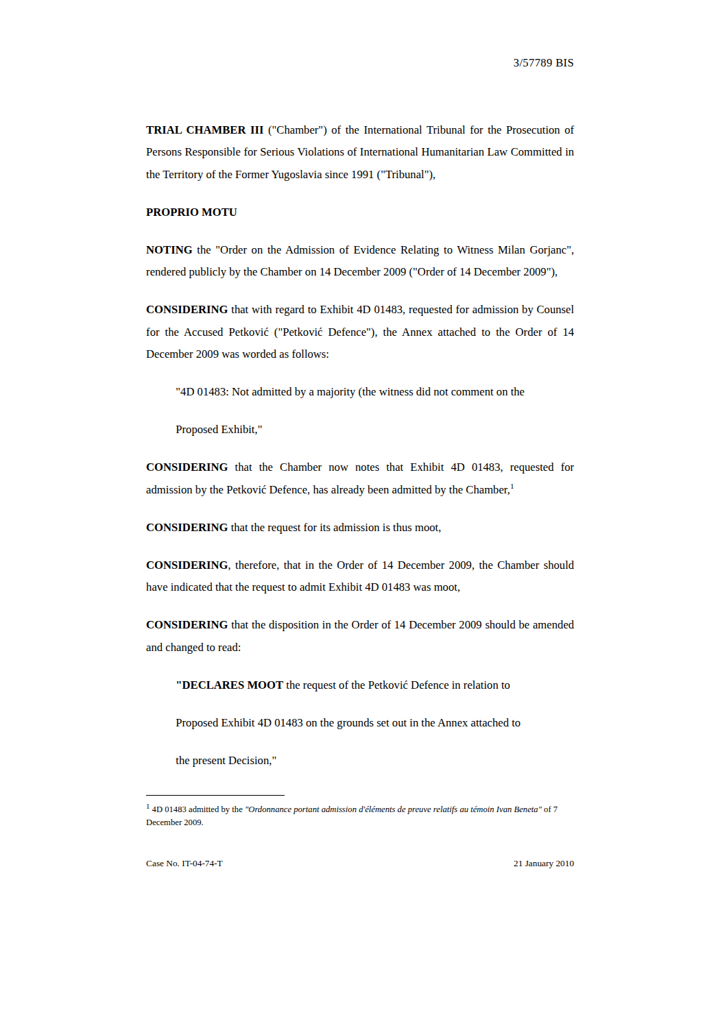3/57789 BIS
TRIAL CHAMBER III ("Chamber") of the International Tribunal for the Prosecution of Persons Responsible for Serious Violations of International Humanitarian Law Committed in the Territory of the Former Yugoslavia since 1991 ("Tribunal"),
PROPRIO MOTU
NOTING the "Order on the Admission of Evidence Relating to Witness Milan Gorjanc", rendered publicly by the Chamber on 14 December 2009 ("Order of 14 December 2009"),
CONSIDERING that with regard to Exhibit 4D 01483, requested for admission by Counsel for the Accused Petković ("Petković Defence"), the Annex attached to the Order of 14 December 2009 was worded as follows:
"4D 01483: Not admitted by a majority (the witness did not comment on the
Proposed Exhibit,"
CONSIDERING that the Chamber now notes that Exhibit 4D 01483, requested for admission by the Petković Defence, has already been admitted by the Chamber,1
CONSIDERING that the request for its admission is thus moot,
CONSIDERING, therefore, that in the Order of 14 December 2009, the Chamber should have indicated that the request to admit Exhibit 4D 01483 was moot,
CONSIDERING that the disposition in the Order of 14 December 2009 should be amended and changed to read:
"DECLARES MOOT the request of the Petković Defence in relation to
Proposed Exhibit 4D 01483 on the grounds set out in the Annex attached to
the present Decision,"
1 4D 01483 admitted by the "Ordonnance portant admission d'éléments de preuve relatifs au témoin Ivan Beneta" of 7 December 2009.
Case No. IT-04-74-T 21 January 2010